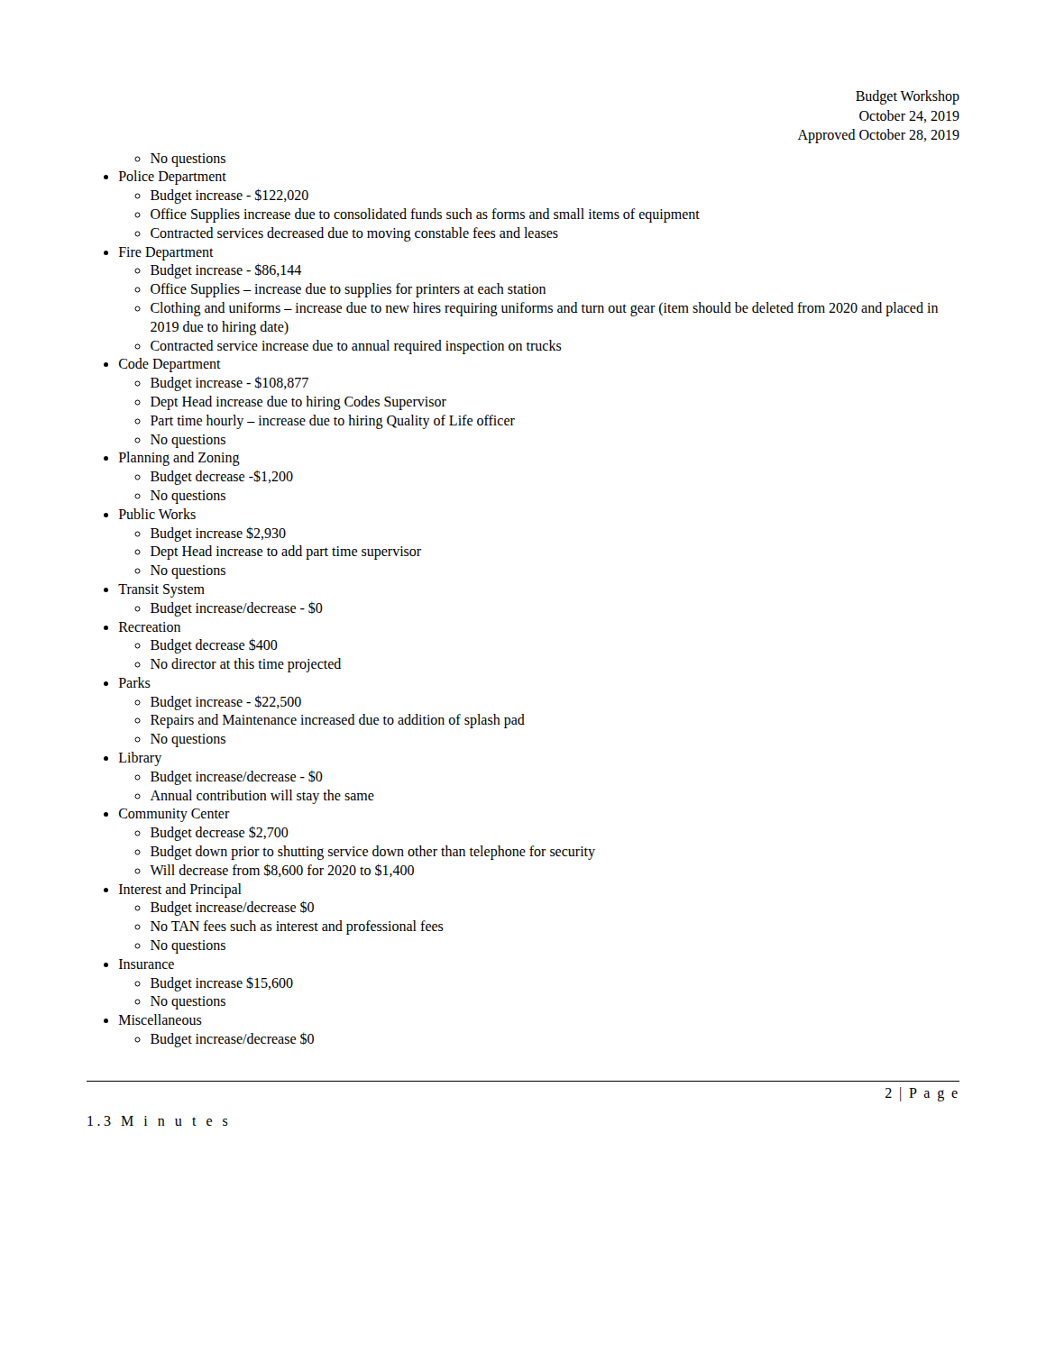Budget Workshop
October 24, 2019
Approved October 28, 2019
No questions
Police Department
Budget increase - $122,020
Office Supplies increase due to consolidated funds such as forms and small items of equipment
Contracted services decreased due to moving constable fees and leases
Fire Department
Budget increase - $86,144
Office Supplies – increase due to supplies for printers at each station
Clothing and uniforms – increase due to new hires requiring uniforms and turn out gear (item should be deleted from 2020 and placed in 2019 due to hiring date)
Contracted service increase due to annual required inspection on trucks
Code Department
Budget increase - $108,877
Dept Head increase due to hiring Codes Supervisor
Part time hourly – increase due to hiring Quality of Life officer
No questions
Planning and Zoning
Budget decrease -$1,200
No questions
Public Works
Budget increase $2,930
Dept Head increase to add part time supervisor
No questions
Transit System
Budget increase/decrease - $0
Recreation
Budget decrease $400
No director at this time projected
Parks
Budget increase - $22,500
Repairs and Maintenance increased due to addition of splash pad
No questions
Library
Budget increase/decrease - $0
Annual contribution will stay the same
Community Center
Budget decrease $2,700
Budget down prior to shutting service down other than telephone for security
Will decrease from $8,600 for 2020 to $1,400
Interest and Principal
Budget increase/decrease $0
No TAN fees such as interest and professional fees
No questions
Insurance
Budget increase $15,600
No questions
Miscellaneous
Budget increase/decrease $0
2 | P a g e
1.3 M i n u t e s